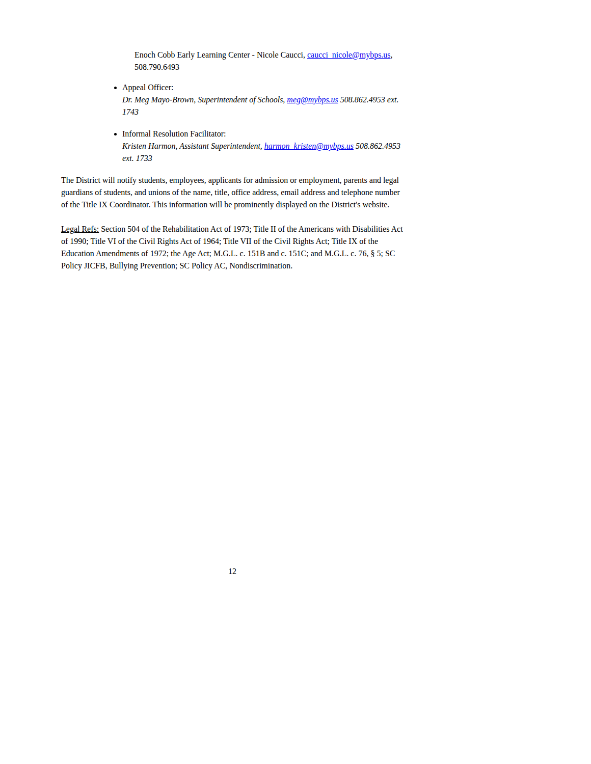Enoch Cobb Early Learning Center - Nicole Caucci, caucci_nicole@mybps.us, 508.790.6493
Appeal Officer:
Dr. Meg Mayo-Brown, Superintendent of Schools, meg@mybps.us 508.862.4953 ext. 1743
Informal Resolution Facilitator:
Kristen Harmon, Assistant Superintendent, harmon_kristen@mybps.us 508.862.4953 ext. 1733
The District will notify students, employees, applicants for admission or employment, parents and legal guardians of students, and unions of the name, title, office address, email address and telephone number of the Title IX Coordinator. This information will be prominently displayed on the District's website.
Legal Refs: Section 504 of the Rehabilitation Act of 1973; Title II of the Americans with Disabilities Act of 1990; Title VI of the Civil Rights Act of 1964; Title VII of the Civil Rights Act; Title IX of the Education Amendments of 1972; the Age Act; M.G.L. c. 151B and c. 151C; and M.G.L. c. 76, § 5; SC Policy JICFB, Bullying Prevention; SC Policy AC, Nondiscrimination.
12